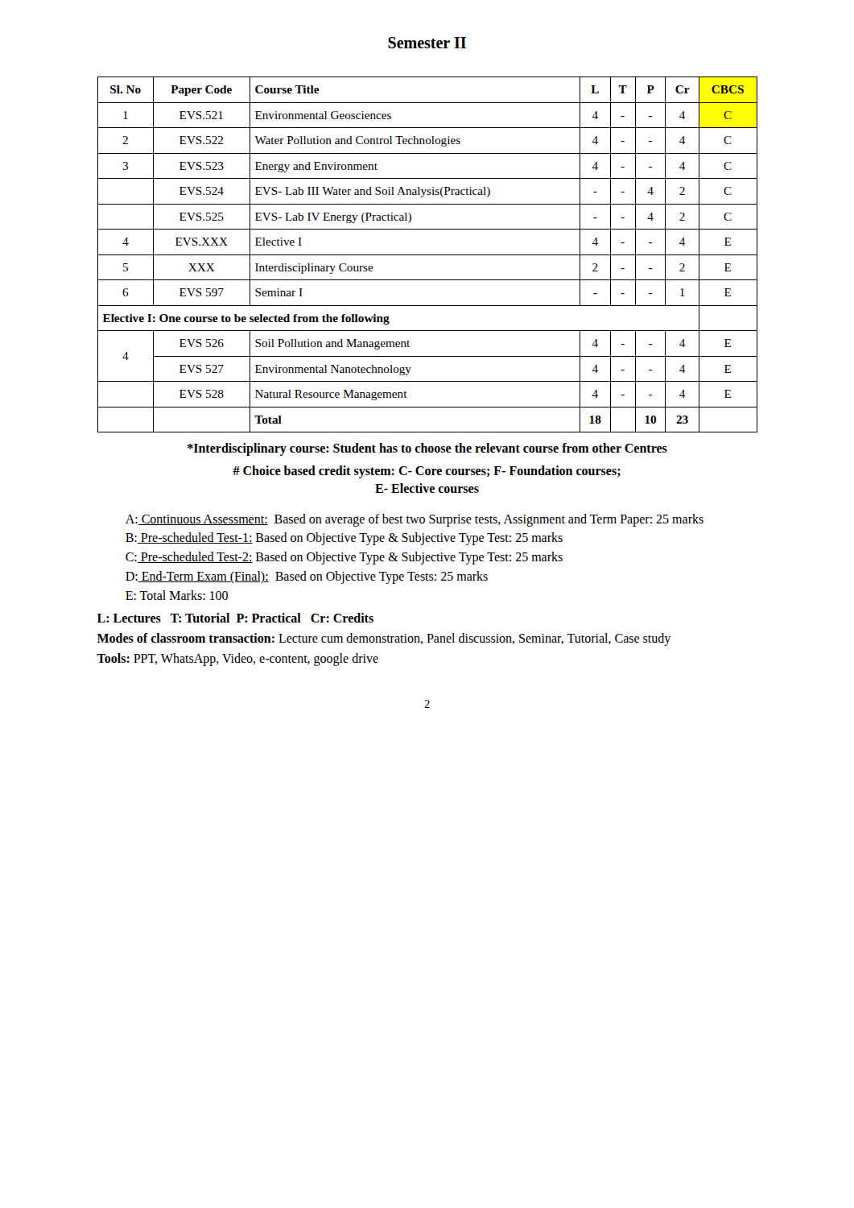Semester II
| Sl. No | Paper Code | Course Title | L | T | P | Cr | CBCS |
| --- | --- | --- | --- | --- | --- | --- | --- |
| 1 | EVS.521 | Environmental Geosciences | 4 | - | - | 4 | C |
| 2 | EVS.522 | Water Pollution and Control Technologies | 4 | - | - | 4 | C |
| 3 | EVS.523 | Energy and Environment | 4 | - | - | 4 | C |
| | EVS.524 | EVS- Lab III Water and Soil Analysis(Practical) | - | - | 4 | 2 | C |
| | EVS.525 | EVS- Lab IV Energy (Practical) | - | - | 4 | 2 | C |
| 4 | EVS.XXX | Elective I | 4 | - | - | 4 | E |
| 5 | XXX | Interdisciplinary Course | 2 | - | - | 2 | E |
| 6 | EVS 597 | Seminar I | - | - | - | 1 | E |
| Elective I: One course to be selected from the following | |
| 4 | EVS 526 | Soil Pollution and Management | 4 | - | - | 4 | E |
| EVS 527 | Environmental Nanotechnology | 4 | - | - | 4 | E |
| | EVS 528 | Natural Resource Management | 4 | - | - | 4 | E |
| | | Total | 18 | | 10 | 23 | |
*Interdisciplinary course: Student has to choose the relevant course from other Centres
# Choice based credit system: C- Core courses; F- Foundation courses;
E- Elective courses
A: Continuous Assessment: Based on average of best two Surprise tests, Assignment and Term Paper: 25 marks
B: Pre-scheduled Test-1: Based on Objective Type & Subjective Type Test: 25 marks
C: Pre-scheduled Test-2: Based on Objective Type & Subjective Type Test: 25 marks
D: End-Term Exam (Final): Based on Objective Type Tests: 25 marks
E: Total Marks: 100
L: Lectures T: Tutorial P: Practical Cr: Credits
Modes of classroom transaction: Lecture cum demonstration, Panel discussion, Seminar, Tutorial, Case study
Tools: PPT, WhatsApp, Video, e-content, google drive
2